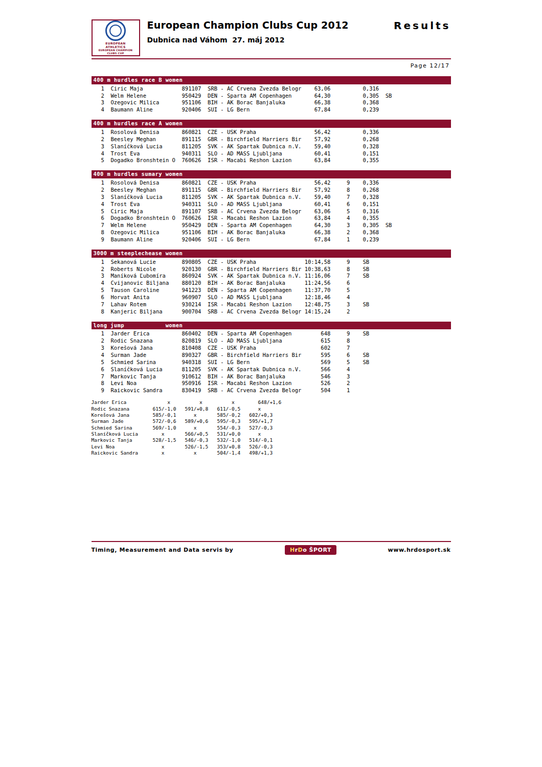EUROPEAN
ATHLETICS
EUROPEAN CHAMPION
CLUBS CUP
European Champion Clubs Cup 2012
Dubnica nad Váhom 27. máj 2012
Results
Page 12/17
400 m hurdles race B women
   1  Ciric Maja            891107  SRB - AC Crvena Zvezda Belogr    63,06          0,316
   2  Welm Helene           950429  DEN - Sparta AM Copenhagen       64,30          0,305  SB
   3  Ozegovic Milica       951106  BIH - AK Borac Banjaluka         66,38          0,368
   4  Baumann Aline         920406  SUI - LG Bern                    67,84          0,239
400 m hurdles race A women
   1  Rosolová Denisa       860821  CZE - USK Praha                  56,42          0,336
   2  Beesley Meghan        891115  GBR - Birchfield Harriers Bir    57,92          0,268
   3  Slaníčková Lucia      811205  SVK - AK Spartak Dubnica n.V.    59,40          0,328
   4  Trost Eva             940311  SLO - AD MASS Ljubljana          60,41          0,151
   5  Dogadko Bronshtein O  760626  ISR - Macabi Reshon Lazion       63,84          0,355
400 m hurdles sumary women
   1  Rosolová Denisa       860821  CZE - USK Praha                  56,42     9    0,336
   2  Beesley Meghan        891115  GBR - Birchfield Harriers Bir    57,92     8    0,268
   3  Slaníčková Lucia      811205  SVK - AK Spartak Dubnica n.V.    59,40     7    0,328
   4  Trost Eva             940311  SLO - AD MASS Ljubljana          60,41     6    0,151
   5  Ciric Maja            891107  SRB - AC Crvena Zvezda Belogr    63,06     5    0,316
   6  Dogadko Bronshtein O  760626  ISR - Macabi Reshon Lazion       63,84     4    0,355
   7  Welm Helene           950429  DEN - Sparta AM Copenhagen       64,30     3    0,305  SB
   8  Ozegovic Milica       951106  BIH - AK Borac Banjaluka         66,38     2    0,368
   9  Baumann Aline         920406  SUI - LG Bern                    67,84     1    0,239
3000 m steeplechease women
   1  Sekanová Lucie        890805  CZE - USK Praha               10:14,58     9    SB
   2  Roberts Nicole        920130  GBR - Birchfield Harriers Bir 10:38,63     8    SB
   3  Maníková Ľubomíra     860924  SVK - AK Spartak Dubnica n.V. 11:16,06     7    SB
   4  Cvijanovic Biljana    880120  BIH - AK Borac Banjaluka      11:24,56     6
   5  Tauson Caroline       941223  DEN - Sparta AM Copenhagen    11:37,70     5
   6  Horvat Anita          960907  SLO - AD MASS Ljubljana       12:18,46     4
   7  Lahav Rotem           930214  ISR - Macabi Reshon Lazion    12:48,75     3    SB
   8  Kanjeric Biljana      900704  SRB - AC Crvena Zvezda Belogr 14:15,24     2
long jump women
   1  Jarder Erica          860402  DEN - Sparta AM Copenhagen         648     9    SB
   2  Rodic Snazana         820819  SLO - AD MASS Ljubljana            615     8
   3  Korešová Jana         810408  CZE - USK Praha                    602     7
   4  Surman Jade           890327  GBR - Birchfield Harriers Bir      595     6    SB
   5  Schmied Sarina        940318  SUI - LG Bern                      569     5    SB
   6  Slaníčková Lucia      811205  SVK - AK Spartak Dubnica n.V.      566     4
   7  Markovic Tanja        910612  BIH - AK Borac Banjaluka           546     3
   8  Levi Noa              950916  ISR - Macabi Reshon Lazion         526     2
   9  Raickovic Sandra      830419  SRB - AC Crvena Zvezda Belogr      504     1
Jarder Erica              x          x          x        648/+1,6
Rodic Snazana        615/-1,0   591/+0,8   611/-0,5      x
Korešová Jana        585/-0,1      x       585/-0,2   602/+0,3
Surman Jade          572/-0,6   589/+0,6   595/-0,3   595/+1,7
Schmied Sarina       569/-1,0      x       554/-0,3   527/-0,3
Slaníčková Lucia        x       566/+0,5   531/+0,0      x
Markovic Tanja       528/-1,5   546/-0,3   532/-1,0   514/-0,1
Levi Noa                x       526/-1,5   353/+0,8   526/-0,3
Raickovic Sandra        x          x       504/-1,4   498/+1,3
Timing, Measurement and Data servis by
HrDo ŠPORT
www.hrdosport.sk